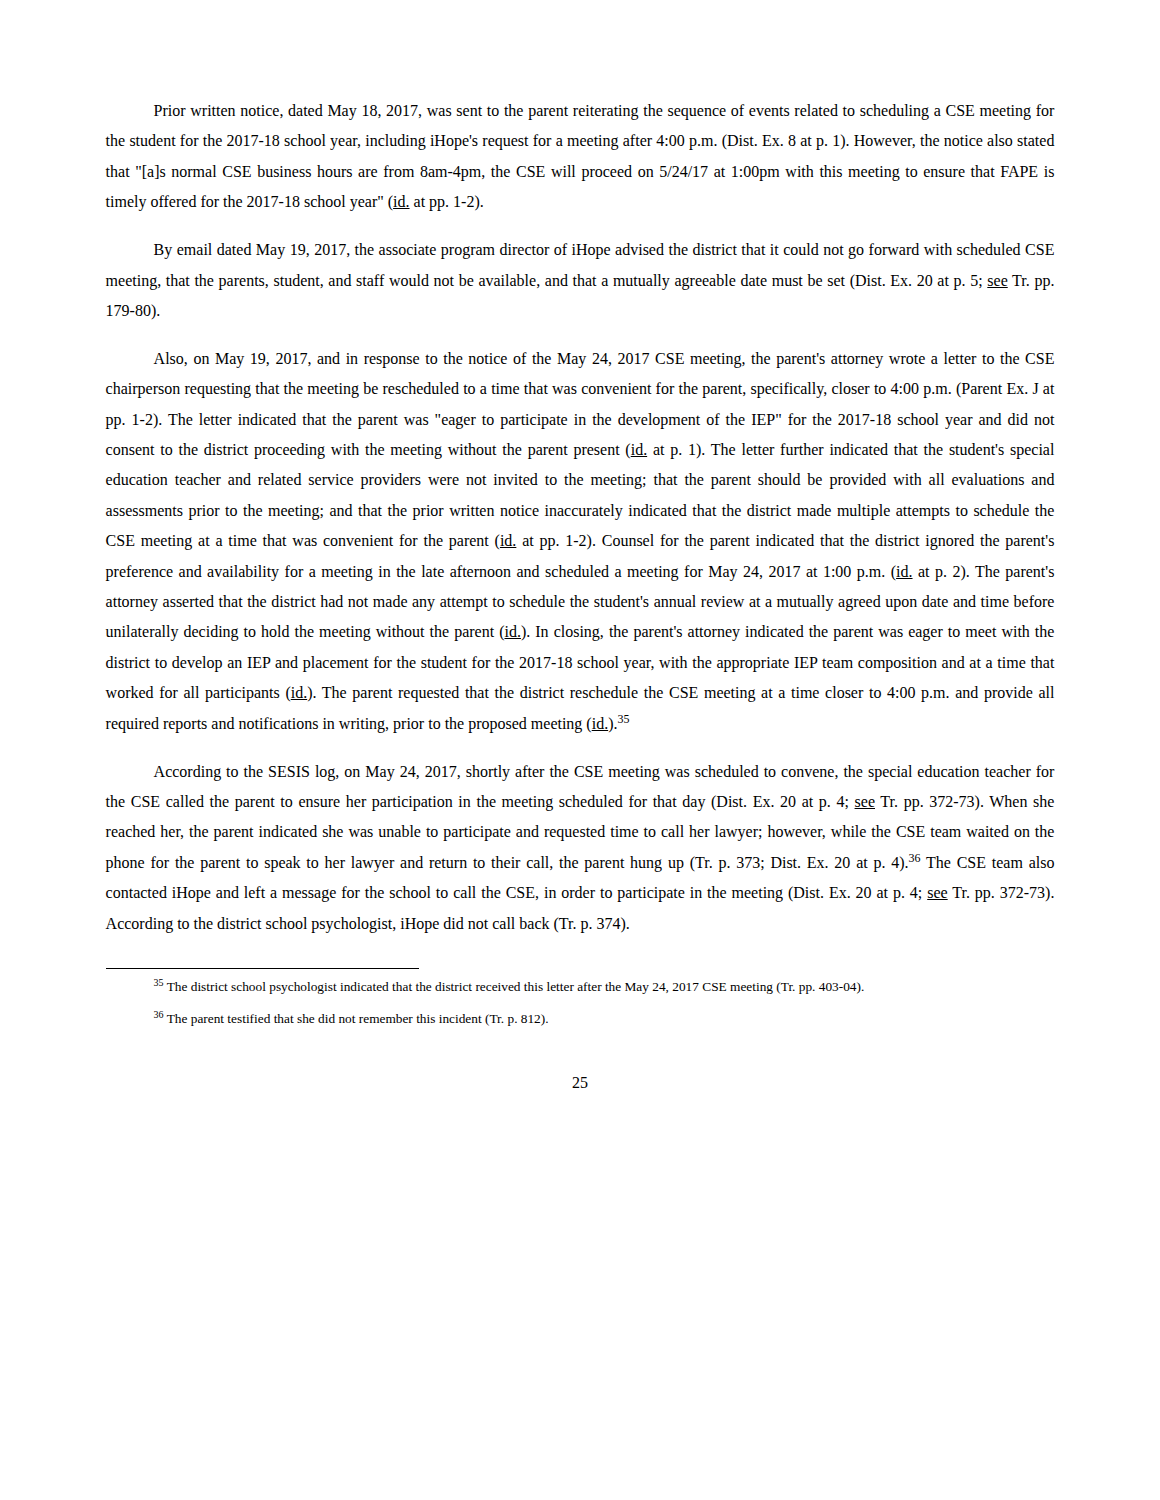Prior written notice, dated May 18, 2017, was sent to the parent reiterating the sequence of events related to scheduling a CSE meeting for the student for the 2017-18 school year, including iHope's request for a meeting after 4:00 p.m. (Dist. Ex. 8 at p. 1). However, the notice also stated that "[a]s normal CSE business hours are from 8am-4pm, the CSE will proceed on 5/24/17 at 1:00pm with this meeting to ensure that FAPE is timely offered for the 2017-18 school year" (id. at pp. 1-2).
By email dated May 19, 2017, the associate program director of iHope advised the district that it could not go forward with scheduled CSE meeting, that the parents, student, and staff would not be available, and that a mutually agreeable date must be set (Dist. Ex. 20 at p. 5; see Tr. pp. 179-80).
Also, on May 19, 2017, and in response to the notice of the May 24, 2017 CSE meeting, the parent's attorney wrote a letter to the CSE chairperson requesting that the meeting be rescheduled to a time that was convenient for the parent, specifically, closer to 4:00 p.m. (Parent Ex. J at pp. 1-2). The letter indicated that the parent was "eager to participate in the development of the IEP" for the 2017-18 school year and did not consent to the district proceeding with the meeting without the parent present (id. at p. 1). The letter further indicated that the student's special education teacher and related service providers were not invited to the meeting; that the parent should be provided with all evaluations and assessments prior to the meeting; and that the prior written notice inaccurately indicated that the district made multiple attempts to schedule the CSE meeting at a time that was convenient for the parent (id. at pp. 1-2). Counsel for the parent indicated that the district ignored the parent's preference and availability for a meeting in the late afternoon and scheduled a meeting for May 24, 2017 at 1:00 p.m. (id. at p. 2). The parent's attorney asserted that the district had not made any attempt to schedule the student's annual review at a mutually agreed upon date and time before unilaterally deciding to hold the meeting without the parent (id.). In closing, the parent's attorney indicated the parent was eager to meet with the district to develop an IEP and placement for the student for the 2017-18 school year, with the appropriate IEP team composition and at a time that worked for all participants (id.). The parent requested that the district reschedule the CSE meeting at a time closer to 4:00 p.m. and provide all required reports and notifications in writing, prior to the proposed meeting (id.).35
According to the SESIS log, on May 24, 2017, shortly after the CSE meeting was scheduled to convene, the special education teacher for the CSE called the parent to ensure her participation in the meeting scheduled for that day (Dist. Ex. 20 at p. 4; see Tr. pp. 372-73). When she reached her, the parent indicated she was unable to participate and requested time to call her lawyer; however, while the CSE team waited on the phone for the parent to speak to her lawyer and return to their call, the parent hung up (Tr. p. 373; Dist. Ex. 20 at p. 4).36 The CSE team also contacted iHope and left a message for the school to call the CSE, in order to participate in the meeting (Dist. Ex. 20 at p. 4; see Tr. pp. 372-73). According to the district school psychologist, iHope did not call back (Tr. p. 374).
35 The district school psychologist indicated that the district received this letter after the May 24, 2017 CSE meeting (Tr. pp. 403-04).
36 The parent testified that she did not remember this incident (Tr. p. 812).
25